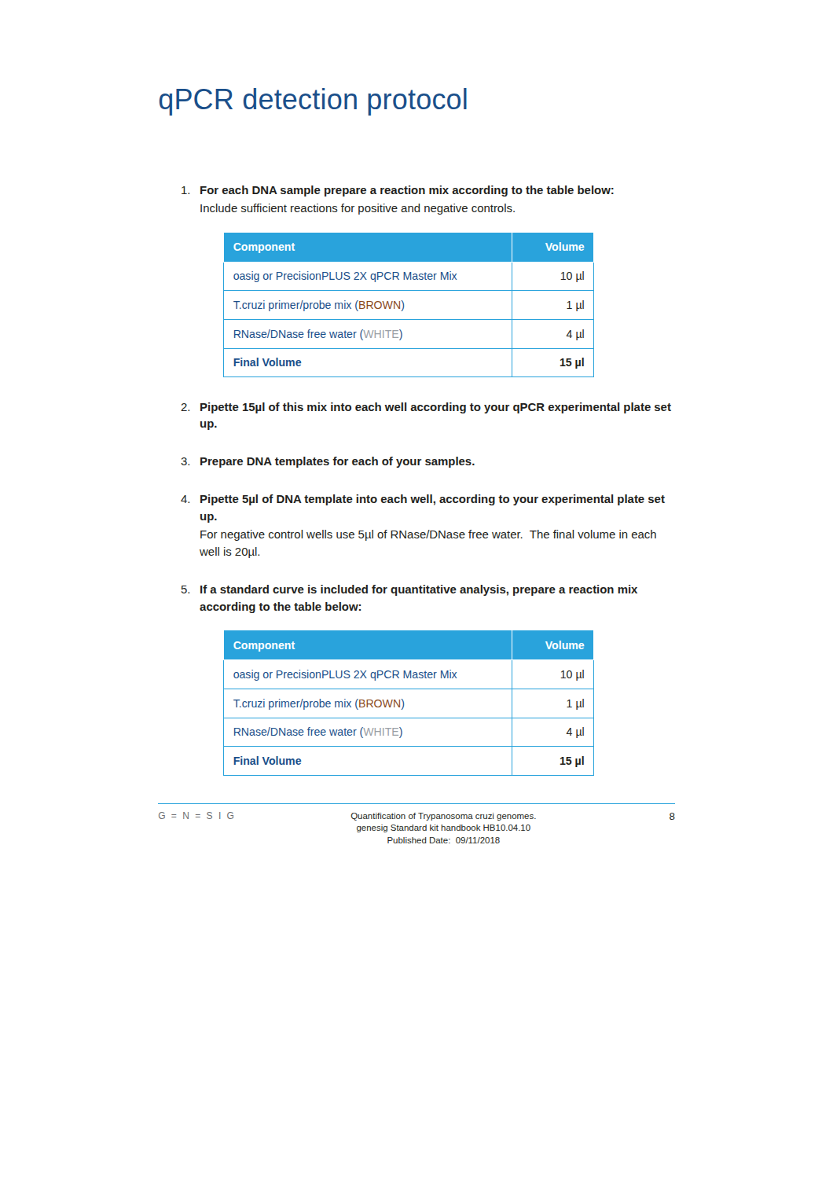qPCR detection protocol
For each DNA sample prepare a reaction mix according to the table below: Include sufficient reactions for positive and negative controls.
| Component | Volume |
| --- | --- |
| oasig or PrecisionPLUS 2X qPCR Master Mix | 10 µl |
| T.cruzi primer/probe mix ( BROWN ) | 1 µl |
| RNase/DNase free water ( WHITE ) | 4 µl |
| Final Volume | 15 µl |
Pipette 15µl of this mix into each well according to your qPCR experimental plate set up.
Prepare DNA templates for each of your samples.
Pipette 5µl of DNA template into each well, according to your experimental plate set up. For negative control wells use 5µl of RNase/DNase free water. The final volume in each well is 20µl.
If a standard curve is included for quantitative analysis, prepare a reaction mix according to the table below:
| Component | Volume |
| --- | --- |
| oasig or PrecisionPLUS 2X qPCR Master Mix | 10 µl |
| T.cruzi primer/probe mix ( BROWN ) | 1 µl |
| RNase/DNase free water ( WHITE ) | 4 µl |
| Final Volume | 15 µl |
G = N = S I G
Quantification of Trypanosoma cruzi genomes.
genesig Standard kit handbook HB10.04.10
Published Date: 09/11/2018
8